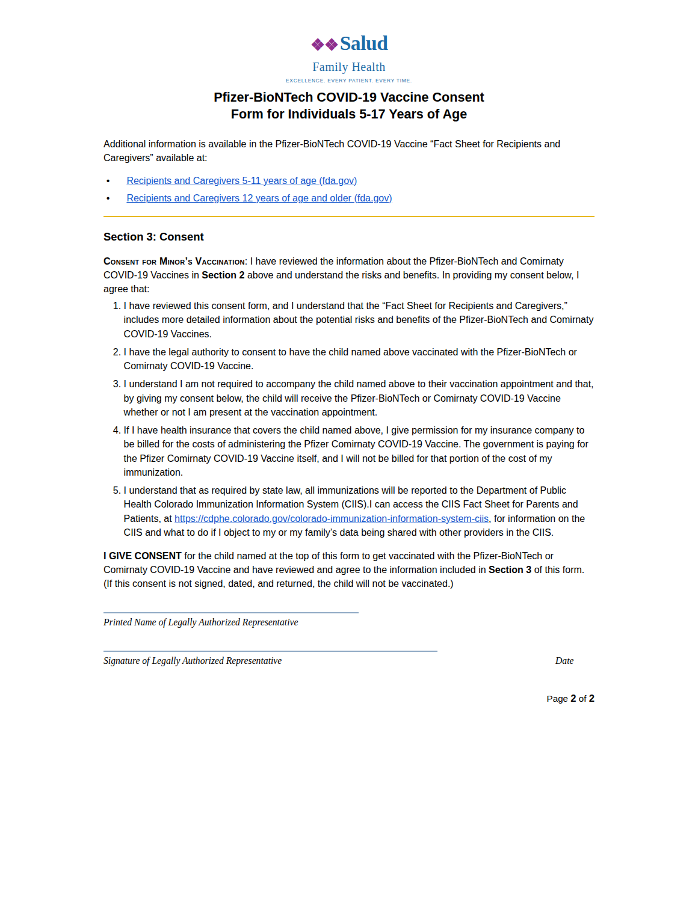❖❖Salud
Family Health
EXCELLENCE. EVERY PATIENT. EVERY TIME.
Pfizer-BioNTech COVID-19 Vaccine Consent
Form for Individuals 5-17 Years of Age
Additional information is available in the Pfizer-BioNTech COVID-19 Vaccine “Fact Sheet for Recipients and Caregivers” available at:
Recipients and Caregivers 5-11 years of age (fda.gov)
Recipients and Caregivers 12 years of age and older (fda.gov)
Section 3: Consent
Consent for Minor’s Vaccination: I have reviewed the information about the Pfizer-BioNTech and Comirnaty COVID-19 Vaccines in Section 2 above and understand the risks and benefits. In providing my consent below, I agree that:
I have reviewed this consent form, and I understand that the “Fact Sheet for Recipients and Caregivers,” includes more detailed information about the potential risks and benefits of the Pfizer-BioNTech and Comirnaty COVID-19 Vaccines.
I have the legal authority to consent to have the child named above vaccinated with the Pfizer-BioNTech or Comirnaty COVID-19 Vaccine.
I understand I am not required to accompany the child named above to their vaccination appointment and that, by giving my consent below, the child will receive the Pfizer-BioNTech or Comirnaty COVID-19 Vaccine whether or not I am present at the vaccination appointment.
If I have health insurance that covers the child named above, I give permission for my insurance company to be billed for the costs of administering the Pfizer Comirnaty COVID-19 Vaccine. The government is paying for the Pfizer Comirnaty COVID-19 Vaccine itself, and I will not be billed for that portion of the cost of my immunization.
I understand that as required by state law, all immunizations will be reported to the Department of Public Health Colorado Immunization Information System (CIIS).I can access the CIIS Fact Sheet for Parents and Patients, at https://cdphe.colorado.gov/colorado-immunization-information-system-ciis, for information on the CIIS and what to do if I object to my or my family’s data being shared with other providers in the CIIS.
I GIVE CONSENT for the child named at the top of this form to get vaccinated with the Pfizer-BioNTech or Comirnaty COVID-19 Vaccine and have reviewed and agree to the information included in Section 3 of this form. (If this consent is not signed, dated, and returned, the child will not be vaccinated.)
Printed Name of Legally Authorized Representative
Signature of Legally Authorized Representative Date
Page 2 of 2